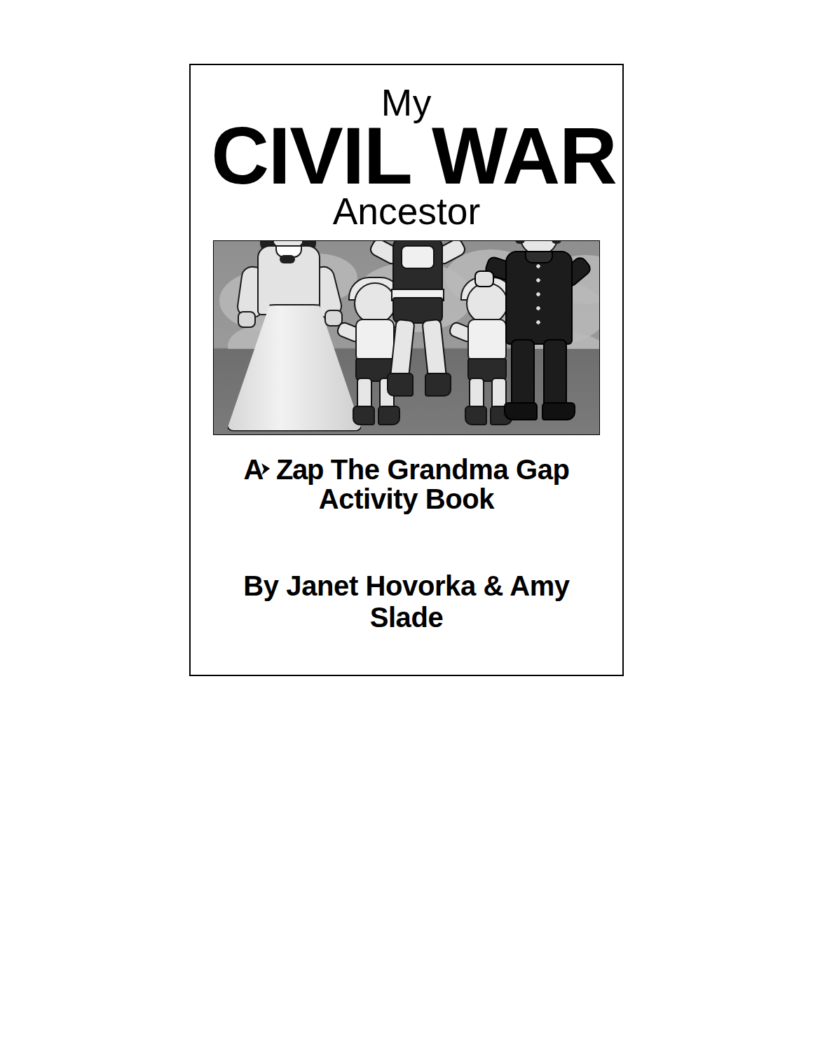My
CIVIL WAR
Ancestor
A Zap The Grandma Gap Activity Book
By Janet Hovorka & Amy Slade